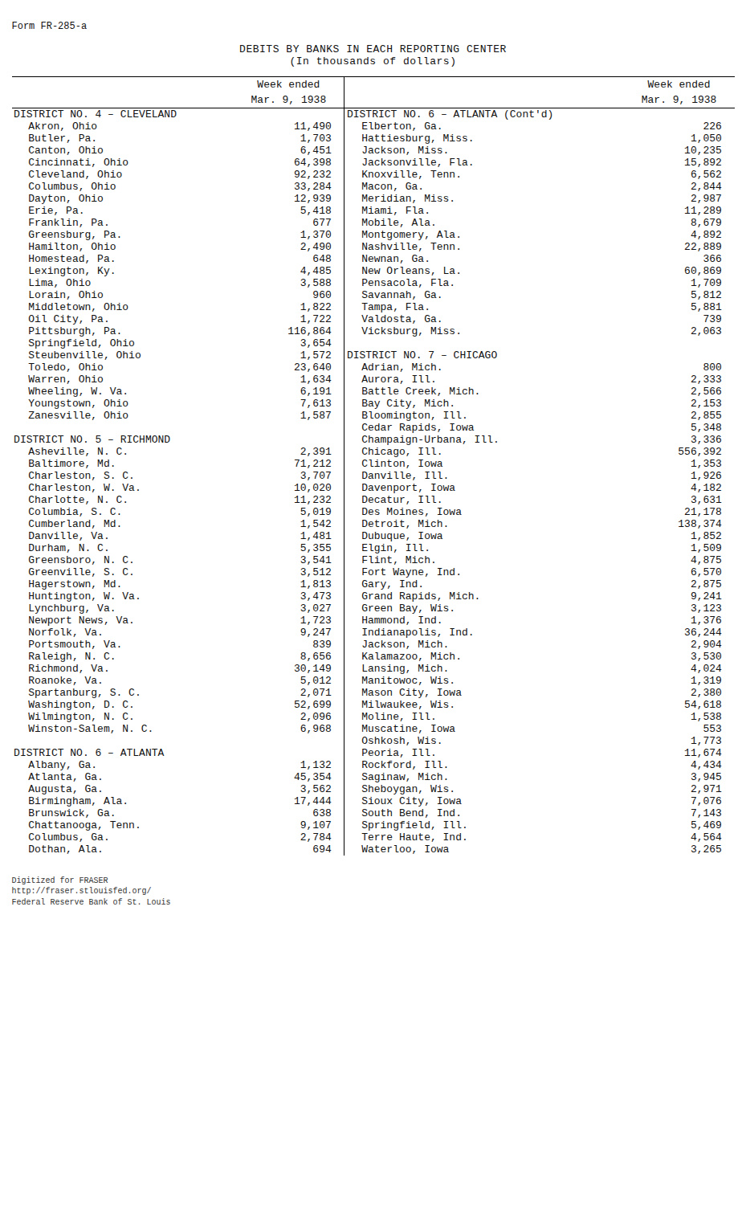Form FR-285-a
DEBITS BY BANKS IN EACH REPORTING CENTER
(In thousands of dollars)
| | Week ended | | Week ended |
| --- | --- | --- | --- |
| | Mar. 9, 1938 | | Mar. 9, 1938 |
| DISTRICT NO. 4 – CLEVELAND | | DISTRICT NO. 6 – ATLANTA (Cont'd) | |
| Akron, Ohio | 11,490 | Elberton, Ga. | 226 |
| Butler, Pa. | 1,703 | Hattiesburg, Miss. | 1,050 |
| Canton, Ohio | 6,451 | Jackson, Miss. | 10,235 |
| Cincinnati, Ohio | 64,398 | Jacksonville, Fla. | 15,892 |
| Cleveland, Ohio | 92,232 | Knoxville, Tenn. | 6,562 |
| Columbus, Ohio | 33,284 | Macon, Ga. | 2,844 |
| Dayton, Ohio | 12,939 | Meridian, Miss. | 2,987 |
| Erie, Pa. | 5,418 | Miami, Fla. | 11,289 |
| Franklin, Pa. | 677 | Mobile, Ala. | 8,679 |
| Greensburg, Pa. | 1,370 | Montgomery, Ala. | 4,892 |
| Hamilton, Ohio | 2,490 | Nashville, Tenn. | 22,889 |
| Homestead, Pa. | 648 | Newnan, Ga. | 366 |
| Lexington, Ky. | 4,485 | New Orleans, La. | 60,869 |
| Lima, Ohio | 3,588 | Pensacola, Fla. | 1,709 |
| Lorain, Ohio | 960 | Savannah, Ga. | 5,812 |
| Middletown, Ohio | 1,822 | Tampa, Fla. | 5,881 |
| Oil City, Pa. | 1,722 | Valdosta, Ga. | 739 |
| Pittsburgh, Pa. | 116,864 | Vicksburg, Miss. | 2,063 |
| Springfield, Ohio | 3,654 | | |
| Steubenville, Ohio | 1,572 | DISTRICT NO. 7 – CHICAGO | |
| Toledo, Ohio | 23,640 | Adrian, Mich. | 800 |
| Warren, Ohio | 1,634 | Aurora, Ill. | 2,333 |
| Wheeling, W. Va. | 6,191 | Battle Creek, Mich. | 2,566 |
| Youngstown, Ohio | 7,613 | Bay City, Mich. | 2,153 |
| Zanesville, Ohio | 1,587 | Bloomington, Ill. | 2,855 |
| | | Cedar Rapids, Iowa | 5,348 |
| DISTRICT NO. 5 – RICHMOND | | Champaign-Urbana, Ill. | 3,336 |
| Asheville, N. C. | 2,391 | Chicago, Ill. | 556,392 |
| Baltimore, Md. | 71,212 | Clinton, Iowa | 1,353 |
| Charleston, S. C. | 3,707 | Danville, Ill. | 1,926 |
| Charleston, W. Va. | 10,020 | Davenport, Iowa | 4,182 |
| Charlotte, N. C. | 11,232 | Decatur, Ill. | 3,631 |
| Columbia, S. C. | 5,019 | Des Moines, Iowa | 21,178 |
| Cumberland, Md. | 1,542 | Detroit, Mich. | 138,374 |
| Danville, Va. | 1,481 | Dubuque, Iowa | 1,852 |
| Durham, N. C. | 5,355 | Elgin, Ill. | 1,509 |
| Greensboro, N. C. | 3,541 | Flint, Mich. | 4,875 |
| Greenville, S. C. | 3,512 | Fort Wayne, Ind. | 6,570 |
| Hagerstown, Md. | 1,813 | Gary, Ind. | 2,875 |
| Huntington, W. Va. | 3,473 | Grand Rapids, Mich. | 9,241 |
| Lynchburg, Va. | 3,027 | Green Bay, Wis. | 3,123 |
| Newport News, Va. | 1,723 | Hammond, Ind. | 1,376 |
| Norfolk, Va. | 9,247 | Indianapolis, Ind. | 36,244 |
| Portsmouth, Va. | 839 | Jackson, Mich. | 2,904 |
| Raleigh, N. C. | 8,656 | Kalamazoo, Mich. | 3,530 |
| Richmond, Va. | 30,149 | Lansing, Mich. | 4,024 |
| Roanoke, Va. | 5,012 | Manitowoc, Wis. | 1,319 |
| Spartanburg, S. C. | 2,071 | Mason City, Iowa | 2,380 |
| Washington, D. C. | 52,699 | Milwaukee, Wis. | 54,618 |
| Wilmington, N. C. | 2,096 | Moline, Ill. | 1,538 |
| Winston-Salem, N. C. | 6,968 | Muscatine, Iowa | 553 |
| | | Oshkosh, Wis. | 1,773 |
| DISTRICT NO. 6 – ATLANTA | | Peoria, Ill. | 11,674 |
| Albany, Ga. | 1,132 | Rockford, Ill. | 4,434 |
| Atlanta, Ga. | 45,354 | Saginaw, Mich. | 3,945 |
| Augusta, Ga. | 3,562 | Sheboygan, Wis. | 2,971 |
| Birmingham, Ala. | 17,444 | Sioux City, Iowa | 7,076 |
| Brunswick, Ga. | 638 | South Bend, Ind. | 7,143 |
| Chattanooga, Tenn. | 9,107 | Springfield, Ill. | 5,469 |
| Columbus, Ga. | 2,784 | Terre Haute, Ind. | 4,564 |
| Dothan, Ala. | 694 | Waterloo, Iowa | 3,265 |
Digitized for FRASER
http://fraser.stlouisfed.org/
Federal Reserve Bank of St. Louis